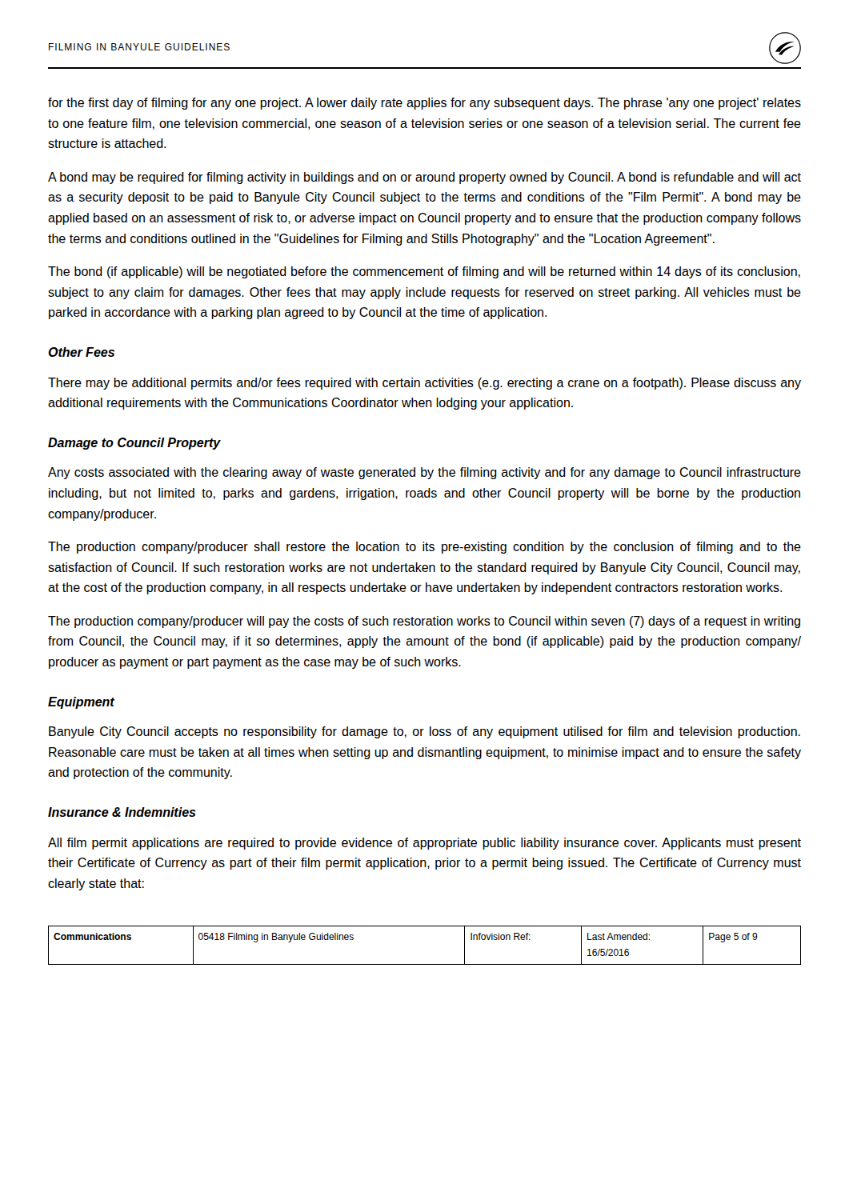Filming in Banyule Guidelines
for the first day of filming for any one project. A lower daily rate applies for any subsequent days. The phrase 'any one project' relates to one feature film, one television commercial, one season of a television series or one season of a television serial. The current fee structure is attached.
A bond may be required for filming activity in buildings and on or around property owned by Council. A bond is refundable and will act as a security deposit to be paid to Banyule City Council subject to the terms and conditions of the "Film Permit". A bond may be applied based on an assessment of risk to, or adverse impact on Council property and to ensure that the production company follows the terms and conditions outlined in the "Guidelines for Filming and Stills Photography" and the "Location Agreement".
The bond (if applicable) will be negotiated before the commencement of filming and will be returned within 14 days of its conclusion, subject to any claim for damages. Other fees that may apply include requests for reserved on street parking. All vehicles must be parked in accordance with a parking plan agreed to by Council at the time of application.
Other Fees
There may be additional permits and/or fees required with certain activities (e.g. erecting a crane on a footpath). Please discuss any additional requirements with the Communications Coordinator when lodging your application.
Damage to Council Property
Any costs associated with the clearing away of waste generated by the filming activity and for any damage to Council infrastructure including, but not limited to, parks and gardens, irrigation, roads and other Council property will be borne by the production company/producer.
The production company/producer shall restore the location to its pre-existing condition by the conclusion of filming and to the satisfaction of Council. If such restoration works are not undertaken to the standard required by Banyule City Council, Council may, at the cost of the production company, in all respects undertake or have undertaken by independent contractors restoration works.
The production company/producer will pay the costs of such restoration works to Council within seven (7) days of a request in writing from Council, the Council may, if it so determines, apply the amount of the bond (if applicable) paid by the production company/ producer as payment or part payment as the case may be of such works.
Equipment
Banyule City Council accepts no responsibility for damage to, or loss of any equipment utilised for film and television production. Reasonable care must be taken at all times when setting up and dismantling equipment, to minimise impact and to ensure the safety and protection of the community.
Insurance & Indemnities
All film permit applications are required to provide evidence of appropriate public liability insurance cover. Applicants must present their Certificate of Currency as part of their film permit application, prior to a permit being issued. The Certificate of Currency must clearly state that:
| Communications | 05418 Filming in Banyule Guidelines | Infovision Ref: | Last Amended: 16/5/2016 | Page 5 of 9 |